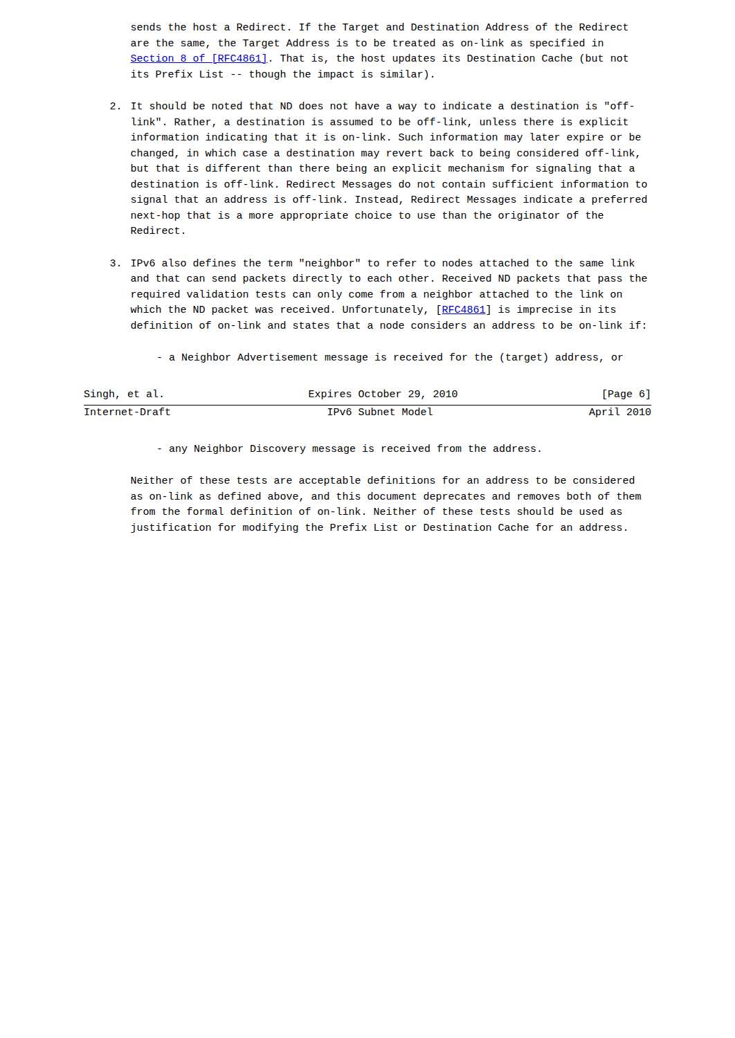sends the host a Redirect. If the Target and Destination Address of the Redirect are the same, the Target Address is to be treated as on-link as specified in Section 8 of [RFC4861]. That is, the host updates its Destination Cache (but not its Prefix List -- though the impact is similar).
2. It should be noted that ND does not have a way to indicate a destination is "off-link". Rather, a destination is assumed to be off-link, unless there is explicit information indicating that it is on-link. Such information may later expire or be changed, in which case a destination may revert back to being considered off-link, but that is different than there being an explicit mechanism for signaling that a destination is off-link. Redirect Messages do not contain sufficient information to signal that an address is off-link. Instead, Redirect Messages indicate a preferred next-hop that is a more appropriate choice to use than the originator of the Redirect.
3. IPv6 also defines the term "neighbor" to refer to nodes attached to the same link and that can send packets directly to each other. Received ND packets that pass the required validation tests can only come from a neighbor attached to the link on which the ND packet was received. Unfortunately, [RFC4861] is imprecise in its definition of on-link and states that a node considers an address to be on-link if:
- a Neighbor Advertisement message is received for the (target) address, or
Singh, et al. Expires October 29, 2010 [Page 6]
Internet-Draft IPv6 Subnet Model April 2010
- any Neighbor Discovery message is received from the address.
Neither of these tests are acceptable definitions for an address to be considered as on-link as defined above, and this document deprecates and removes both of them from the formal definition of on-link. Neither of these tests should be used as justification for modifying the Prefix List or Destination Cache for an address.